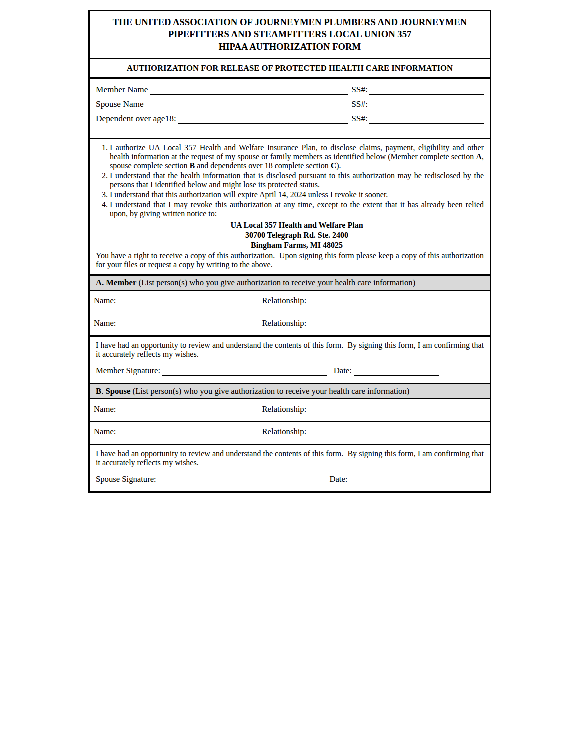THE UNITED ASSOCIATION OF JOURNEYMEN PLUMBERS AND JOURNEYMEN PIPEFITTERS AND STEAMFITTERS LOCAL UNION 357
HIPAA AUTHORIZATION FORM
AUTHORIZATION FOR RELEASE OF PROTECTED HEALTH CARE INFORMATION
Member Name SS#:
Spouse Name SS#:
Dependent over age18: SS#:
I authorize UA Local 357 Health and Welfare Insurance Plan, to disclose claims, payment, eligibility and other health information at the request of my spouse or family members as identified below (Member complete section A, spouse complete section B and dependents over 18 complete section C).
I understand that the health information that is disclosed pursuant to this authorization may be redisclosed by the persons that I identified below and might lose its protected status.
I understand that this authorization will expire April 14, 2024 unless I revoke it sooner.
I understand that I may revoke this authorization at any time, except to the extent that it has already been relied upon, by giving written notice to:
UA Local 357 Health and Welfare Plan
30700 Telegraph Rd. Ste. 2400
Bingham Farms, MI 48025
You have a right to receive a copy of this authorization. Upon signing this form please keep a copy of this authorization for your files or request a copy by writing to the above.
A. Member (List person(s) who you give authorization to receive your health care information)
| Name: | Relationship: |
| Name: | Relationship: |
I have had an opportunity to review and understand the contents of this form. By signing this form, I am confirming that it accurately reflects my wishes.
Member Signature: Date:
B. Spouse (List person(s) who you give authorization to receive your health care information)
| Name: | Relationship: |
| Name: | Relationship: |
I have had an opportunity to review and understand the contents of this form. By signing this form, I am confirming that it accurately reflects my wishes.
Spouse Signature: Date: